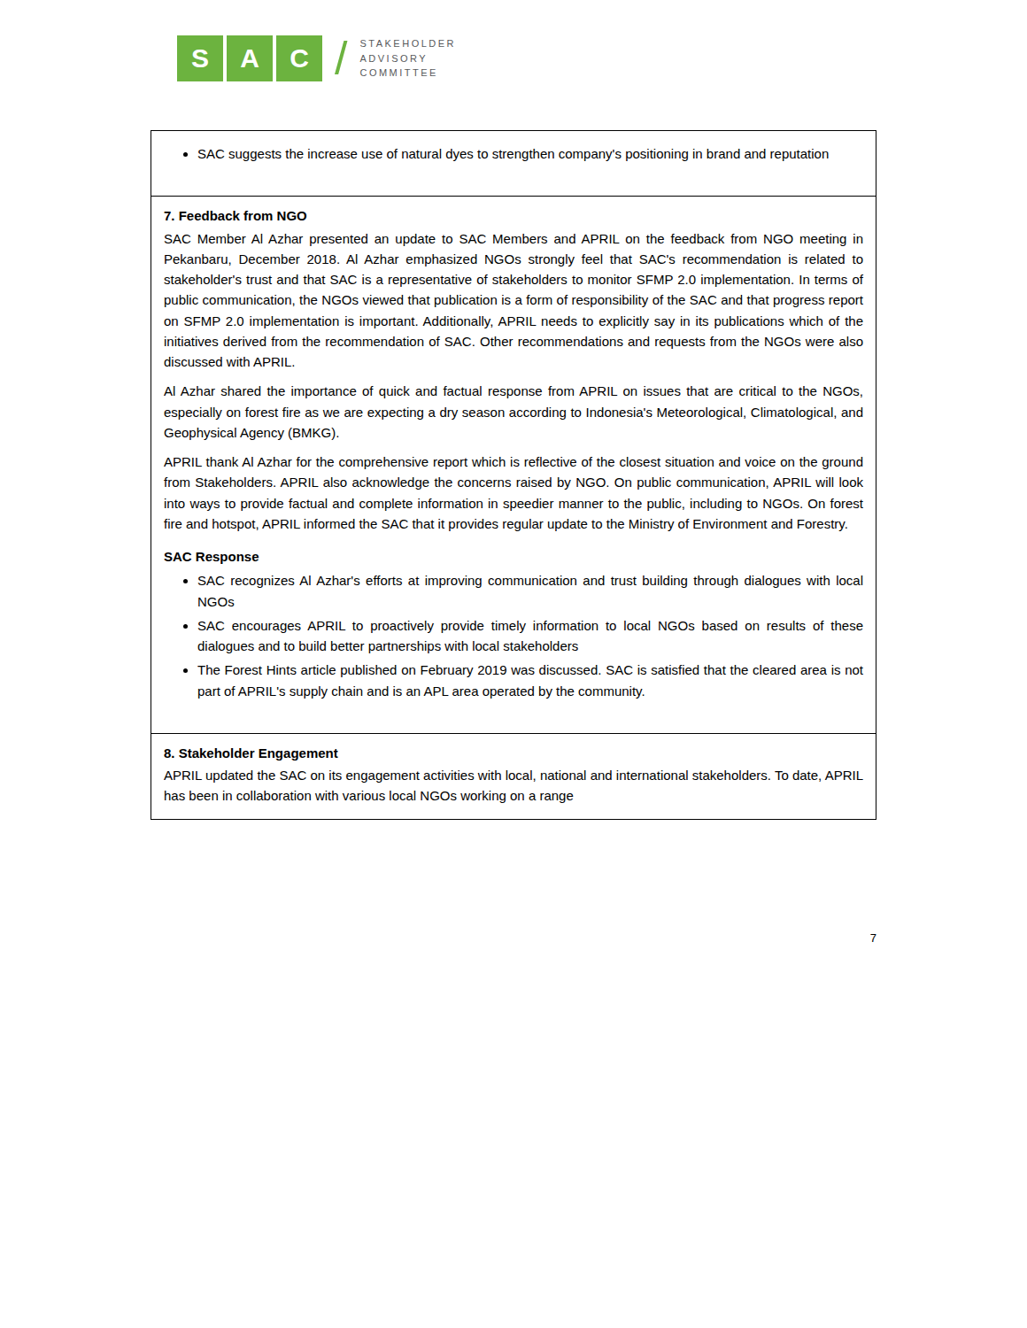S
A
C
/
STAKEHOLDER
ADVISORY
COMMITTEE
SAC suggests the increase use of natural dyes to strengthen company's positioning in brand and reputation
7. Feedback from NGO
SAC Member Al Azhar presented an update to SAC Members and APRIL on the feedback from NGO meeting in Pekanbaru, December 2018. Al Azhar emphasized NGOs strongly feel that SAC's recommendation is related to stakeholder's trust and that SAC is a representative of stakeholders to monitor SFMP 2.0 implementation. In terms of public communication, the NGOs viewed that publication is a form of responsibility of the SAC and that progress report on SFMP 2.0 implementation is important. Additionally, APRIL needs to explicitly say in its publications which of the initiatives derived from the recommendation of SAC. Other recommendations and requests from the NGOs were also discussed with APRIL.
Al Azhar shared the importance of quick and factual response from APRIL on issues that are critical to the NGOs, especially on forest fire as we are expecting a dry season according to Indonesia's Meteorological, Climatological, and Geophysical Agency (BMKG).
APRIL thank Al Azhar for the comprehensive report which is reflective of the closest situation and voice on the ground from Stakeholders. APRIL also acknowledge the concerns raised by NGO. On public communication, APRIL will look into ways to provide factual and complete information in speedier manner to the public, including to NGOs. On forest fire and hotspot, APRIL informed the SAC that it provides regular update to the Ministry of Environment and Forestry.
SAC Response
SAC recognizes Al Azhar's efforts at improving communication and trust building through dialogues with local NGOs
SAC encourages APRIL to proactively provide timely information to local NGOs based on results of these dialogues and to build better partnerships with local stakeholders
The Forest Hints article published on February 2019 was discussed. SAC is satisfied that the cleared area is not part of APRIL's supply chain and is an APL area operated by the community.
8. Stakeholder Engagement
APRIL updated the SAC on its engagement activities with local, national and international stakeholders. To date, APRIL has been in collaboration with various local NGOs working on a range
7